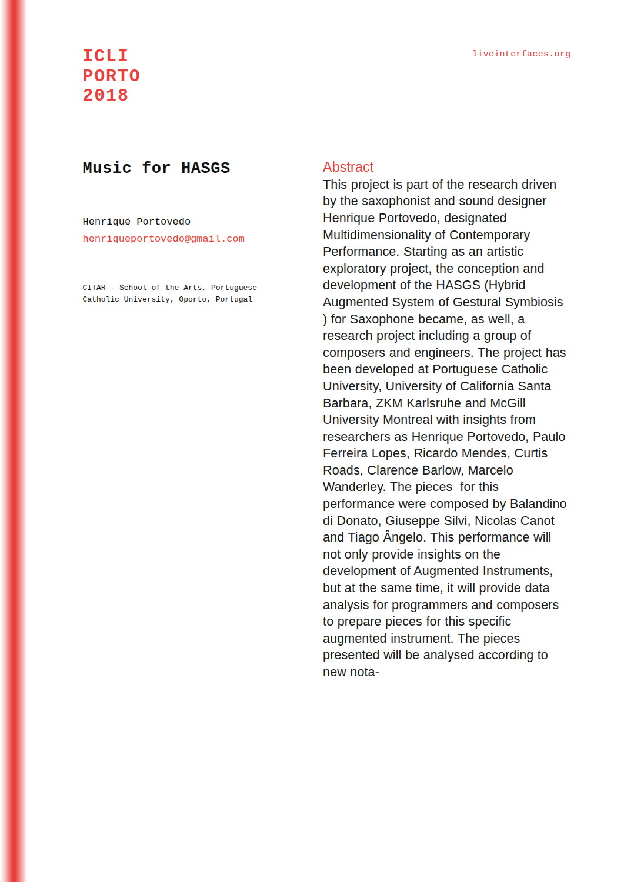liveinterfaces.org
ICLI
PORTO
2018
Music for HASGS
Henrique Portovedo
henriqueportovedo@gmail.com
CITAR - School of the Arts, Portuguese
Catholic University, Oporto, Portugal
Abstract
This project is part of the research driven by the saxophonist and sound designer Henrique Portovedo, designated Multidimensionality of Contemporary Performance. Starting as an artistic exploratory project, the conception and development of the HASGS (Hybrid Augmented System of Gestural Symbiosis ) for Saxophone became, as well, a research project including a group of composers and engineers. The project has been developed at Portuguese Catholic University, University of California Santa Barbara, ZKM Karlsruhe and McGill University Montreal with insights from researchers as Henrique Portovedo, Paulo Ferreira Lopes, Ricardo Mendes, Curtis Roads, Clarence Barlow, Marcelo Wanderley. The pieces for this performance were composed by Balandino di Donato, Giuseppe Silvi, Nicolas Canot and Tiago Ângelo. This performance will not only provide insights on the development of Augmented Instruments, but at the same time, it will provide data analysis for programmers and composers to prepare pieces for this specific augmented instrument. The pieces presented will be analysed according to new nota-